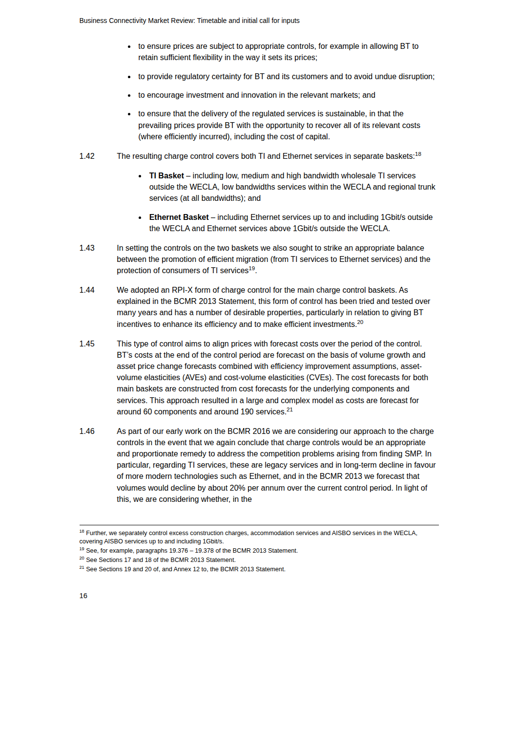Business Connectivity Market Review: Timetable and initial call for inputs
to ensure prices are subject to appropriate controls, for example in allowing BT to retain sufficient flexibility in the way it sets its prices;
to provide regulatory certainty for BT and its customers and to avoid undue disruption;
to encourage investment and innovation in the relevant markets; and
to ensure that the delivery of the regulated services is sustainable, in that the prevailing prices provide BT with the opportunity to recover all of its relevant costs (where efficiently incurred), including the cost of capital.
1.42
The resulting charge control covers both TI and Ethernet services in separate baskets:18
TI Basket – including low, medium and high bandwidth wholesale TI services outside the WECLA, low bandwidths services within the WECLA and regional trunk services (at all bandwidths); and
Ethernet Basket – including Ethernet services up to and including 1Gbit/s outside the WECLA and Ethernet services above 1Gbit/s outside the WECLA.
1.43
In setting the controls on the two baskets we also sought to strike an appropriate balance between the promotion of efficient migration (from TI services to Ethernet services) and the protection of consumers of TI services19.
1.44
We adopted an RPI-X form of charge control for the main charge control baskets. As explained in the BCMR 2013 Statement, this form of control has been tried and tested over many years and has a number of desirable properties, particularly in relation to giving BT incentives to enhance its efficiency and to make efficient investments.20
1.45
This type of control aims to align prices with forecast costs over the period of the control. BT’s costs at the end of the control period are forecast on the basis of volume growth and asset price change forecasts combined with efficiency improvement assumptions, asset-volume elasticities (AVEs) and cost-volume elasticities (CVEs). The cost forecasts for both main baskets are constructed from cost forecasts for the underlying components and services. This approach resulted in a large and complex model as costs are forecast for around 60 components and around 190 services.21
1.46
As part of our early work on the BCMR 2016 we are considering our approach to the charge controls in the event that we again conclude that charge controls would be an appropriate and proportionate remedy to address the competition problems arising from finding SMP. In particular, regarding TI services, these are legacy services and in long-term decline in favour of more modern technologies such as Ethernet, and in the BCMR 2013 we forecast that volumes would decline by about 20% per annum over the current control period. In light of this, we are considering whether, in the
18 Further, we separately control excess construction charges, accommodation services and AISBO services in the WECLA, covering AISBO services up to and including 1Gbit/s.
19 See, for example, paragraphs 19.376 – 19.378 of the BCMR 2013 Statement.
20 See Sections 17 and 18 of the BCMR 2013 Statement.
21 See Sections 19 and 20 of, and Annex 12 to, the BCMR 2013 Statement.
16